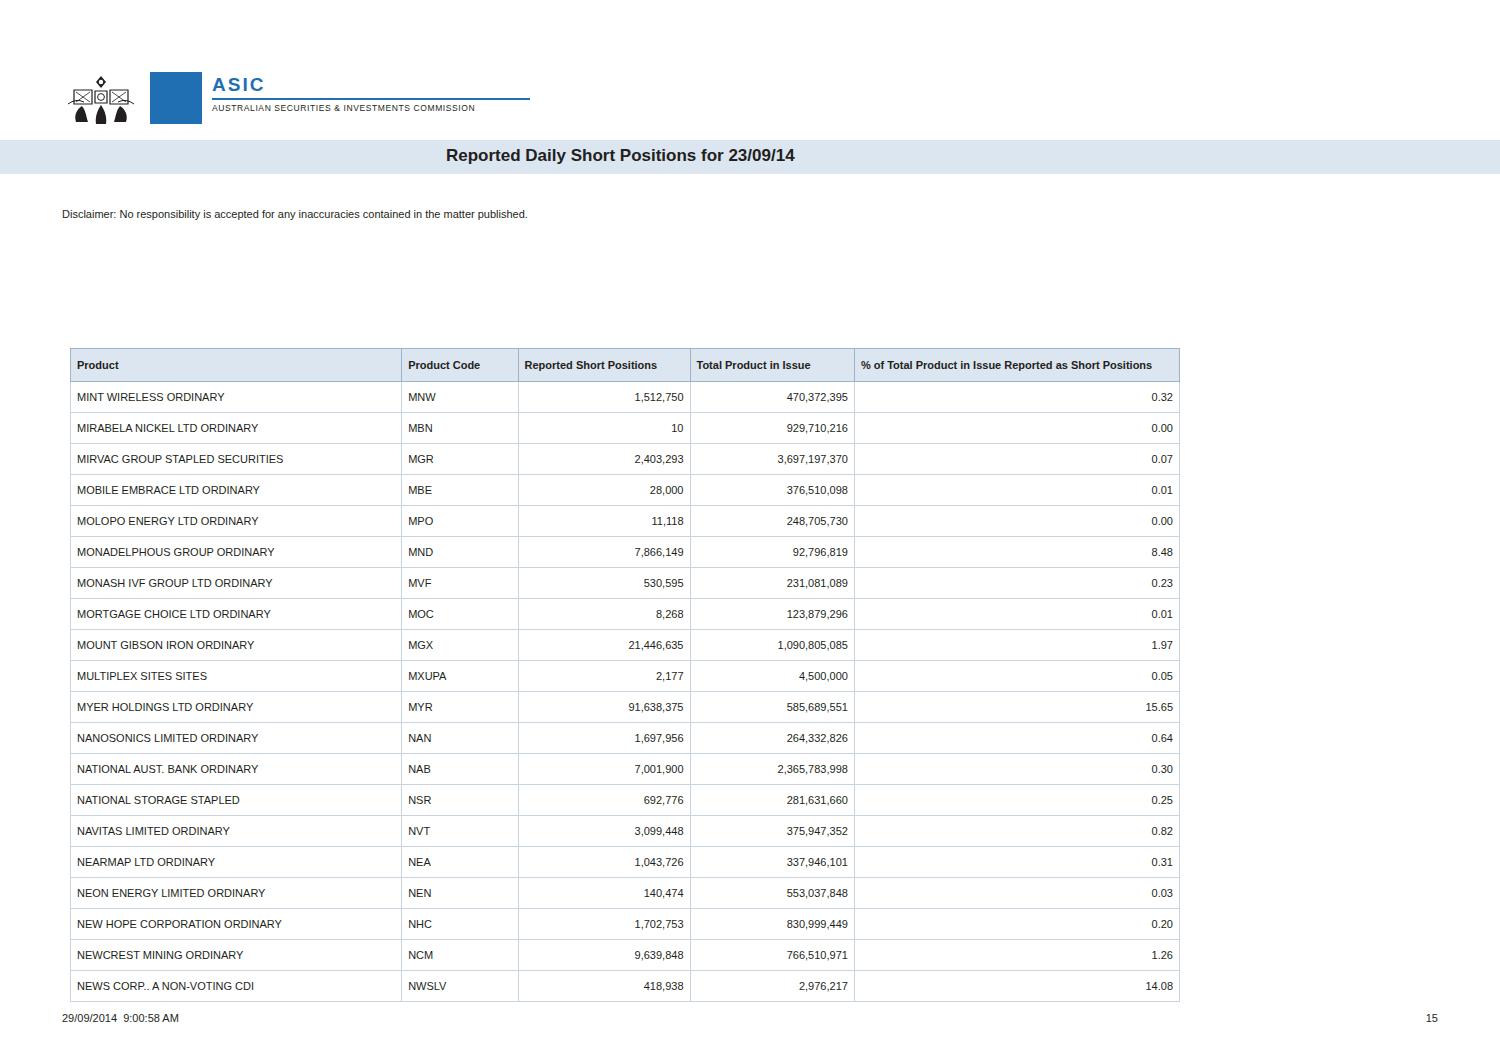ASIC
AUSTRALIAN SECURITIES & INVESTMENTS COMMISSION
Reported Daily Short Positions for 23/09/14
Disclaimer: No responsibility is accepted for any inaccuracies contained in the matter published.
| Product | Product Code | Reported Short Positions | Total Product in Issue | % of Total Product in Issue Reported as Short Positions |
| --- | --- | --- | --- | --- |
| MINT WIRELESS ORDINARY | MNW | 1,512,750 | 470,372,395 | 0.32 |
| MIRABELA NICKEL LTD ORDINARY | MBN | 10 | 929,710,216 | 0.00 |
| MIRVAC GROUP STAPLED SECURITIES | MGR | 2,403,293 | 3,697,197,370 | 0.07 |
| MOBILE EMBRACE LTD ORDINARY | MBE | 28,000 | 376,510,098 | 0.01 |
| MOLOPO ENERGY LTD ORDINARY | MPO | 11,118 | 248,705,730 | 0.00 |
| MONADELPHOUS GROUP ORDINARY | MND | 7,866,149 | 92,796,819 | 8.48 |
| MONASH IVF GROUP LTD ORDINARY | MVF | 530,595 | 231,081,089 | 0.23 |
| MORTGAGE CHOICE LTD ORDINARY | MOC | 8,268 | 123,879,296 | 0.01 |
| MOUNT GIBSON IRON ORDINARY | MGX | 21,446,635 | 1,090,805,085 | 1.97 |
| MULTIPLEX SITES SITES | MXUPA | 2,177 | 4,500,000 | 0.05 |
| MYER HOLDINGS LTD ORDINARY | MYR | 91,638,375 | 585,689,551 | 15.65 |
| NANOSONICS LIMITED ORDINARY | NAN | 1,697,956 | 264,332,826 | 0.64 |
| NATIONAL AUST. BANK ORDINARY | NAB | 7,001,900 | 2,365,783,998 | 0.30 |
| NATIONAL STORAGE STAPLED | NSR | 692,776 | 281,631,660 | 0.25 |
| NAVITAS LIMITED ORDINARY | NVT | 3,099,448 | 375,947,352 | 0.82 |
| NEARMAP LTD ORDINARY | NEA | 1,043,726 | 337,946,101 | 0.31 |
| NEON ENERGY LIMITED ORDINARY | NEN | 140,474 | 553,037,848 | 0.03 |
| NEW HOPE CORPORATION ORDINARY | NHC | 1,702,753 | 830,999,449 | 0.20 |
| NEWCREST MINING ORDINARY | NCM | 9,639,848 | 766,510,971 | 1.26 |
| NEWS CORP.. A NON-VOTING CDI | NWSLV | 418,938 | 2,976,217 | 14.08 |
29/09/2014 9:00:58 AM
15